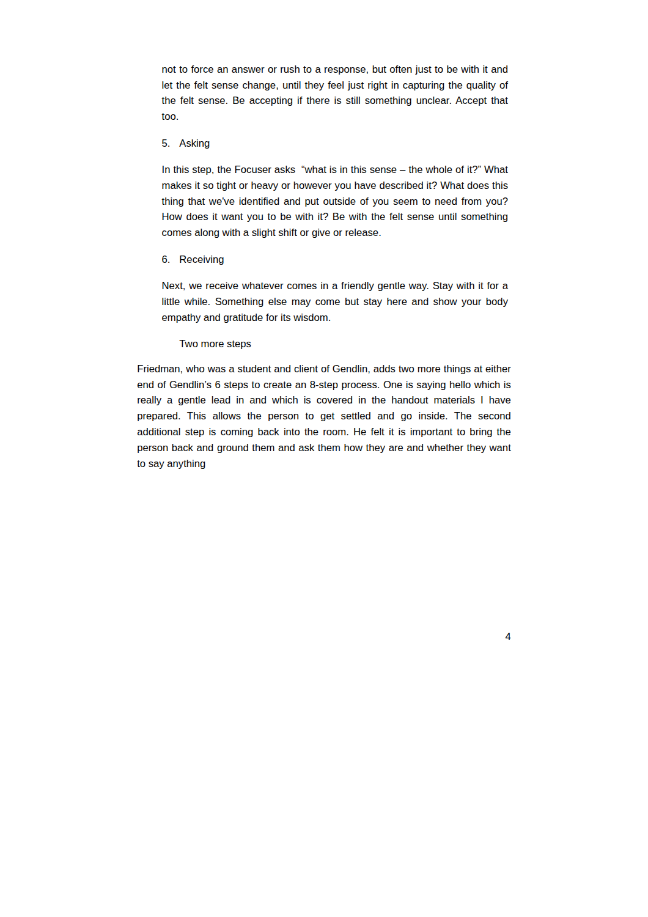not to force an answer or rush to a response, but often just to be with it and let the felt sense change, until they feel just right in capturing the quality of the felt sense. Be accepting if there is still something unclear. Accept that too.
5. Asking
In this step, the Focuser asks “what is in this sense – the whole of it?” What makes it so tight or heavy or however you have described it? What does this thing that we've identified and put outside of you seem to need from you? How does it want you to be with it? Be with the felt sense until something comes along with a slight shift or give or release.
6. Receiving
Next, we receive whatever comes in a friendly gentle way. Stay with it for a little while. Something else may come but stay here and show your body empathy and gratitude for its wisdom.
Two more steps
Friedman, who was a student and client of Gendlin, adds two more things at either end of Gendlin’s 6 steps to create an 8-step process. One is saying hello which is really a gentle lead in and which is covered in the handout materials I have prepared. This allows the person to get settled and go inside. The second additional step is coming back into the room. He felt it is important to bring the person back and ground them and ask them how they are and whether they want to say anything
4